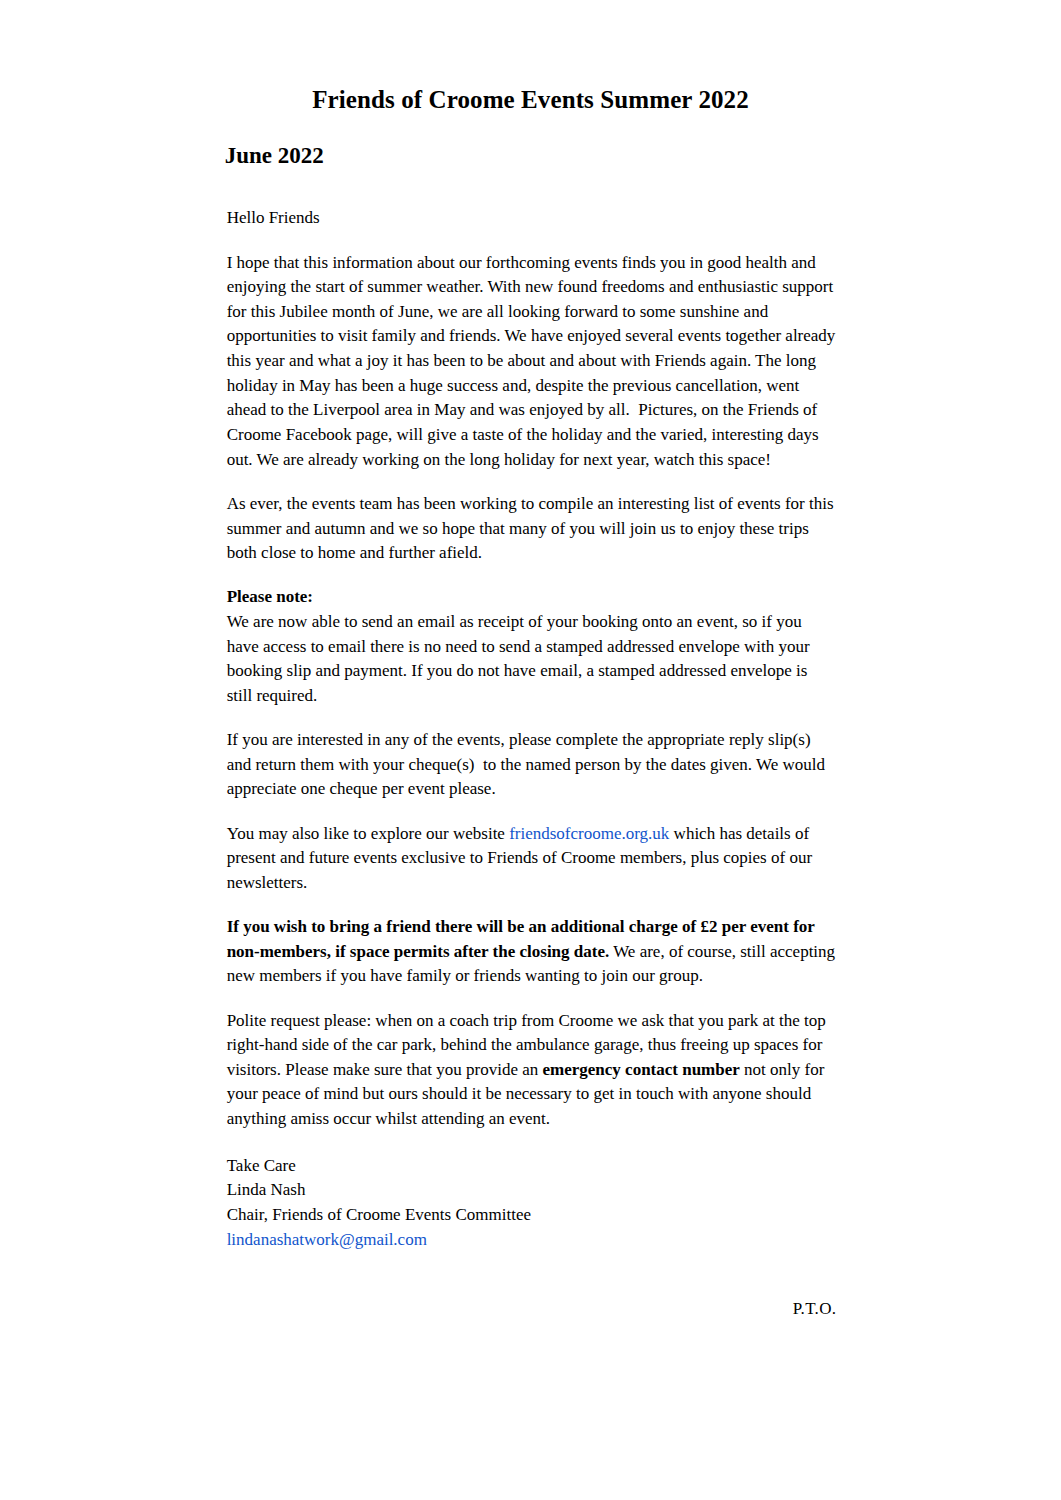Friends of Croome Events Summer 2022
June 2022
Hello Friends
I hope that this information about our forthcoming events finds you in good health and enjoying the start of summer weather. With new found freedoms and enthusiastic support for this Jubilee month of June, we are all looking forward to some sunshine and opportunities to visit family and friends. We have enjoyed several events together already this year and what a joy it has been to be about and about with Friends again. The long holiday in May has been a huge success and, despite the previous cancellation, went ahead to the Liverpool area in May and was enjoyed by all. Pictures, on the Friends of Croome Facebook page, will give a taste of the holiday and the varied, interesting days out. We are already working on the long holiday for next year, watch this space!
As ever, the events team has been working to compile an interesting list of events for this summer and autumn and we so hope that many of you will join us to enjoy these trips both close to home and further afield.
Please note:
We are now able to send an email as receipt of your booking onto an event, so if you have access to email there is no need to send a stamped addressed envelope with your booking slip and payment. If you do not have email, a stamped addressed envelope is still required.
If you are interested in any of the events, please complete the appropriate reply slip(s) and return them with your cheque(s) to the named person by the dates given. We would appreciate one cheque per event please.
You may also like to explore our website friendsofcroome.org.uk which has details of present and future events exclusive to Friends of Croome members, plus copies of our newsletters.
If you wish to bring a friend there will be an additional charge of £2 per event for non-members, if space permits after the closing date. We are, of course, still accepting new members if you have family or friends wanting to join our group.
Polite request please: when on a coach trip from Croome we ask that you park at the top right-hand side of the car park, behind the ambulance garage, thus freeing up spaces for visitors. Please make sure that you provide an emergency contact number not only for your peace of mind but ours should it be necessary to get in touch with anyone should anything amiss occur whilst attending an event.
Take Care Linda Nash Chair, Friends of Croome Events Committee lindanashatwork@gmail.com
P.T.O.